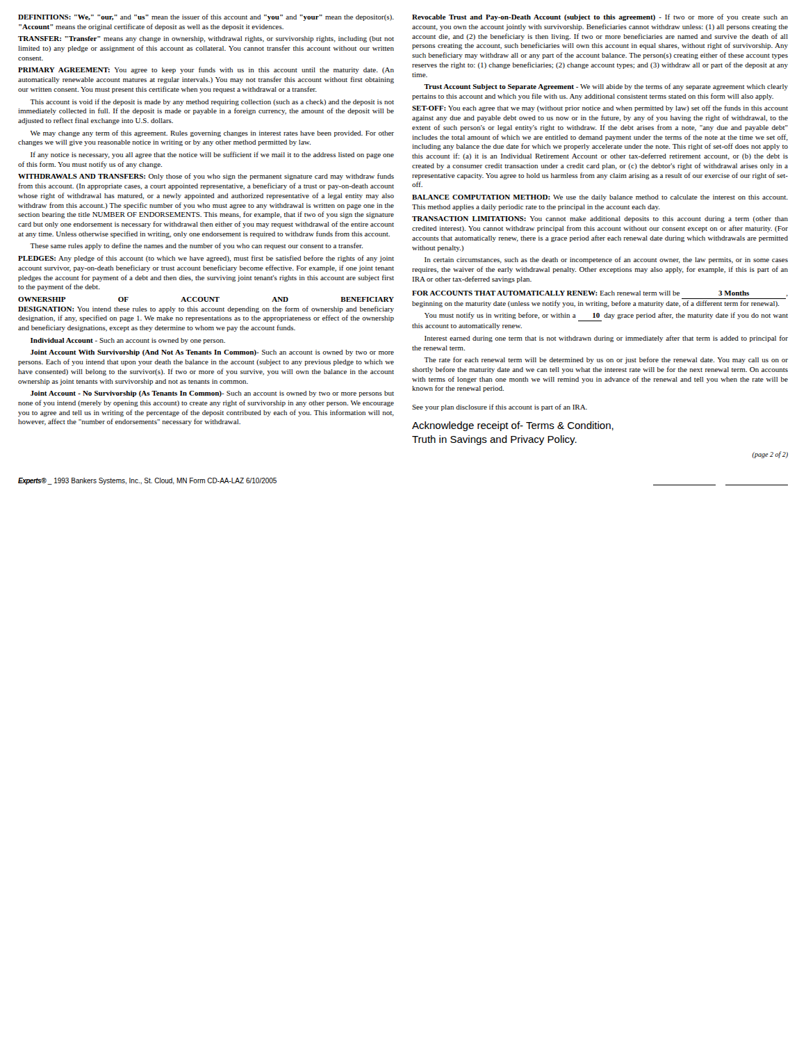DEFINITIONS: "We," "our," and "us" mean the issuer of this account and "you" and "your" mean the depositor(s). "Account" means the original certificate of deposit as well as the deposit it evidences.
TRANSFER: "Transfer" means any change in ownership, withdrawal rights, or survivorship rights, including (but not limited to) any pledge or assignment of this account as collateral. You cannot transfer this account without our written consent.
PRIMARY AGREEMENT: You agree to keep your funds with us in this account until the maturity date. (An automatically renewable account matures at regular intervals.) You may not transfer this account without first obtaining our written consent. You must present this certificate when you request a withdrawal or a transfer.
This account is void if the deposit is made by any method requiring collection (such as a check) and the deposit is not immediately collected in full. If the deposit is made or payable in a foreign currency, the amount of the deposit will be adjusted to reflect final exchange into U.S. dollars.
We may change any term of this agreement. Rules governing changes in interest rates have been provided. For other changes we will give you reasonable notice in writing or by any other method permitted by law.
If any notice is necessary, you all agree that the notice will be sufficient if we mail it to the address listed on page one of this form. You must notify us of any change.
WITHDRAWALS AND TRANSFERS: Only those of you who sign the permanent signature card may withdraw funds from this account. (In appropriate cases, a court appointed representative, a beneficiary of a trust or pay-on-death account whose right of withdrawal has matured, or a newly appointed and authorized representative of a legal entity may also withdraw from this account.) The specific number of you who must agree to any withdrawal is written on page one in the section bearing the title NUMBER OF ENDORSEMENTS. This means, for example, that if two of you sign the signature card but only one endorsement is necessary for withdrawal then either of you may request withdrawal of the entire account at any time. Unless otherwise specified in writing, only one endorsement is required to withdraw funds from this account.
These same rules apply to define the names and the number of you who can request our consent to a transfer.
PLEDGES: Any pledge of this account (to which we have agreed), must first be satisfied before the rights of any joint account survivor, pay-on-death beneficiary or trust account beneficiary become effective. For example, if one joint tenant pledges the account for payment of a debt and then dies, the surviving joint tenant's rights in this account are subject first to the payment of the debt.
OWNERSHIP OF ACCOUNT AND BENEFICIARY
DESIGNATION: You intend these rules to apply to this account depending on the form of ownership and beneficiary designation, if any, specified on page 1. We make no representations as to the appropriateness or effect of the ownership and beneficiary designations, except as they determine to whom we pay the account funds.
Individual Account - Such an account is owned by one person.
Joint Account With Survivorship (And Not As Tenants In Common)- Such an account is owned by two or more persons. Each of you intend that upon your death the balance in the account (subject to any previous pledge to which we have consented) will belong to the survivor(s). If two or more of you survive, you will own the balance in the account ownership as joint tenants with survivorship and not as tenants in common.
Joint Account - No Survivorship (As Tenants In Common)- Such an account is owned by two or more persons but none of you intend (merely by opening this account) to create any right of survivorship in any other person. We encourage you to agree and tell us in writing of the percentage of the deposit contributed by each of you. This information will not, however, affect the "number of endorsements" necessary for withdrawal.
Revocable Trust and Pay-on-Death Account (subject to this agreement) - If two or more of you create such an account, you own the account jointly with survivorship. Beneficiaries cannot withdraw unless: (1) all persons creating the account die, and (2) the beneficiary is then living. If two or more beneficiaries are named and survive the death of all persons creating the account, such beneficiaries will own this account in equal shares, without right of survivorship. Any such beneficiary may withdraw all or any part of the account balance. The person(s) creating either of these account types reserves the right to: (1) change beneficiaries; (2) change account types; and (3) withdraw all or part of the deposit at any time.
Trust Account Subject to Separate Agreement - We will abide by the terms of any separate agreement which clearly pertains to this account and which you file with us. Any additional consistent terms stated on this form will also apply.
SET-OFF: You each agree that we may (without prior notice and when permitted by law) set off the funds in this account against any due and payable debt owed to us now or in the future, by any of you having the right of withdrawal, to the extent of such person's or legal entity's right to withdraw. If the debt arises from a note, "any due and payable debt" includes the total amount of which we are entitled to demand payment under the terms of the note at the time we set off, including any balance the due date for which we properly accelerate under the note. This right of set-off does not apply to this account if: (a) it is an Individual Retirement Account or other tax-deferred retirement account, or (b) the debt is created by a consumer credit transaction under a credit card plan, or (c) the debtor's right of withdrawal arises only in a representative capacity. You agree to hold us harmless from any claim arising as a result of our exercise of our right of set-off.
BALANCE COMPUTATION METHOD: We use the daily balance method to calculate the interest on this account. This method applies a daily periodic rate to the principal in the account each day.
TRANSACTION LIMITATIONS: You cannot make additional deposits to this account during a term (other than credited interest). You cannot withdraw principal from this account without our consent except on or after maturity. (For accounts that automatically renew, there is a grace period after each renewal date during which withdrawals are permitted without penalty.)
In certain circumstances, such as the death or incompetence of an account owner, the law permits, or in some cases requires, the waiver of the early withdrawal penalty. Other exceptions may also apply, for example, if this is part of an IRA or other tax-deferred savings plan.
FOR ACCOUNTS THAT AUTOMATICALLY RENEW: Each renewal term will be 3 Months, beginning on the maturity date (unless we notify you, in writing, before a maturity date, of a different term for renewal).
You must notify us in writing before, or within a 10 day grace period after, the maturity date if you do not want this account to automatically renew.
Interest earned during one term that is not withdrawn during or immediately after that term is added to principal for the renewal term.
The rate for each renewal term will be determined by us on or just before the renewal date. You may call us on or shortly before the maturity date and we can tell you what the interest rate will be for the next renewal term. On accounts with terms of longer than one month we will remind you in advance of the renewal and tell you when the rate will be known for the renewal period.
See your plan disclosure if this account is part of an IRA.
Acknowledge receipt of- Terms & Condition,
Truth in Savings and Privacy Policy.
(page 2 of 2)
Experts® _ 1993 Bankers Systems, Inc., St. Cloud, MN Form CD-AA-LAZ 6/10/2005